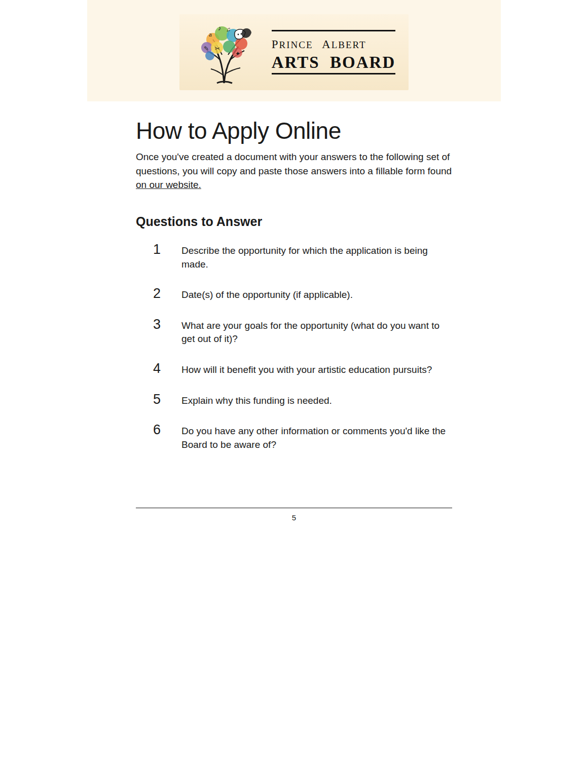a ♪ ♫ ✎ ✂ ✦
Prince Albert
Arts Board
How to Apply Online
Once you've created a document with your answers to the following set of questions, you will copy and paste those answers into a fillable form found on our website.
Questions to Answer
1 Describe the opportunity for which the application is being made.
2 Date(s) of the opportunity (if applicable).
3 What are your goals for the opportunity (what do you want to get out of it)?
4 How will it benefit you with your artistic education pursuits?
5 Explain why this funding is needed.
6 Do you have any other information or comments you'd like the Board to be aware of?
5